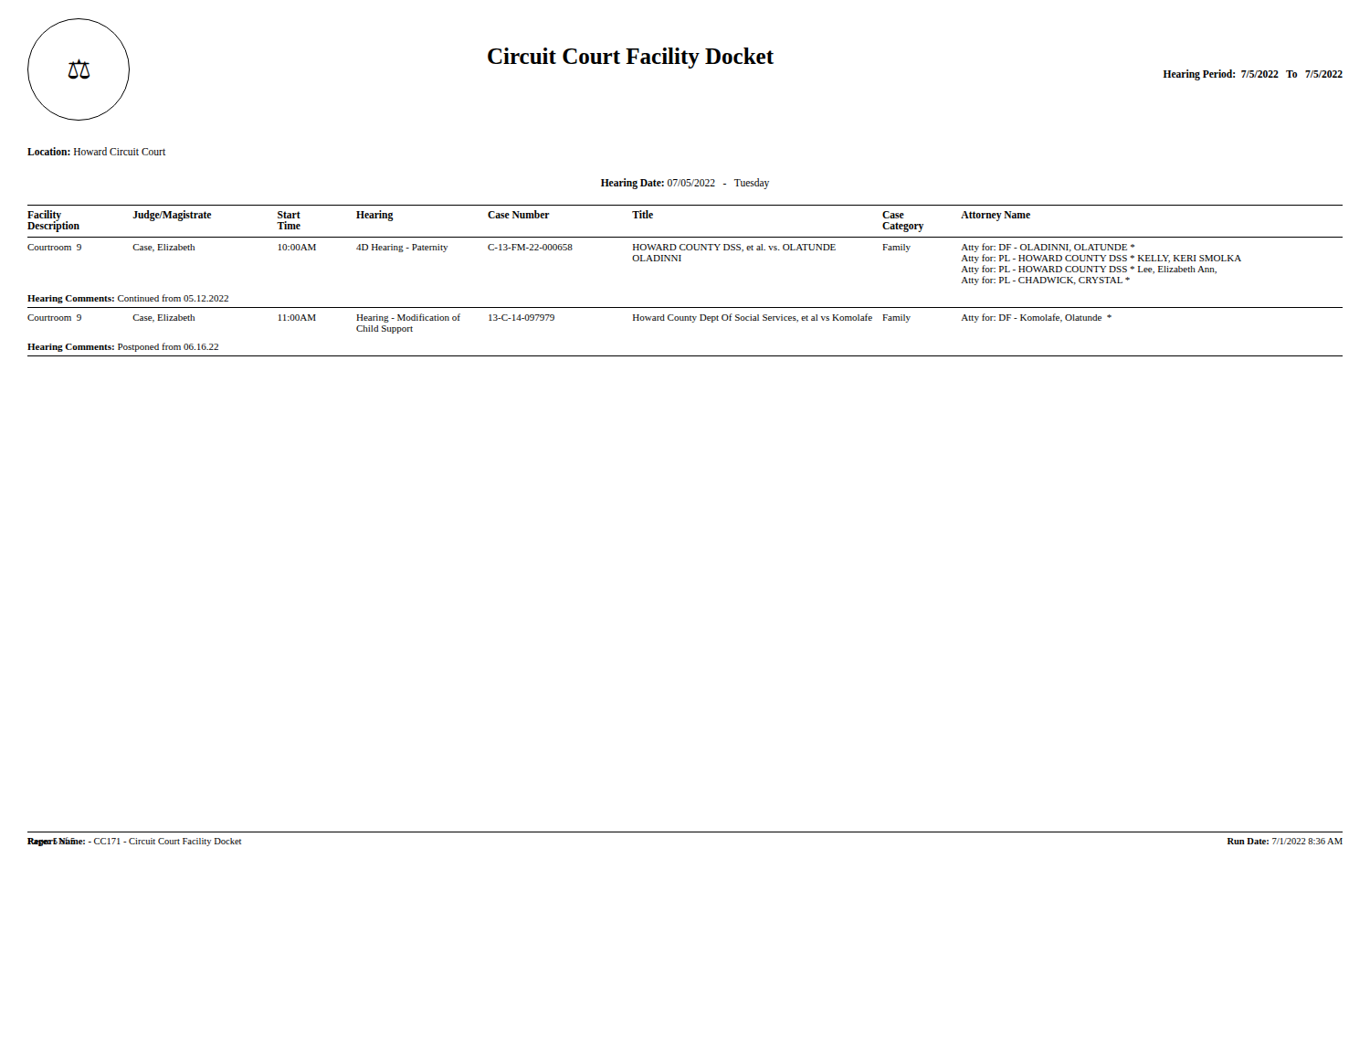⚖
Circuit Court Facility Docket
Hearing Period: 7/5/2022 To 7/5/2022
Location: Howard Circuit Court
Hearing Date: 07/05/2022 - Tuesday
| Facility Description | Judge/Magistrate | Start Time | Hearing | Case Number | Title | Case Category | Attorney Name |
| --- | --- | --- | --- | --- | --- | --- | --- |
| Courtroom 9 | Case, Elizabeth | 10:00AM | 4D Hearing - Paternity | C-13-FM-22-000658 | HOWARD COUNTY DSS, et al. vs. OLATUNDE OLADINNI | Family | Atty for: DF - OLADINNI, OLATUNDE * Atty for: PL - HOWARD COUNTY DSS * KELLY, KERI SMOLKA Atty for: PL - HOWARD COUNTY DSS * Lee, Elizabeth Ann, Atty for: PL - CHADWICK, CRYSTAL * |
| Hearing Comments: Continued from 05.12.2022 |
| Courtroom 9 | Case, Elizabeth | 11:00AM | Hearing - Modification of Child Support | 13-C-14-097979 | Howard County Dept Of Social Services, et al vs Komolafe | Family | Atty for: DF - Komolafe, Olatunde * |
| Hearing Comments: Postponed from 06.16.22 |
Page: 5 of 5 Report Name: - CC171 - Circuit Court Facility Docket Run Date: 7/1/2022 8:36 AM